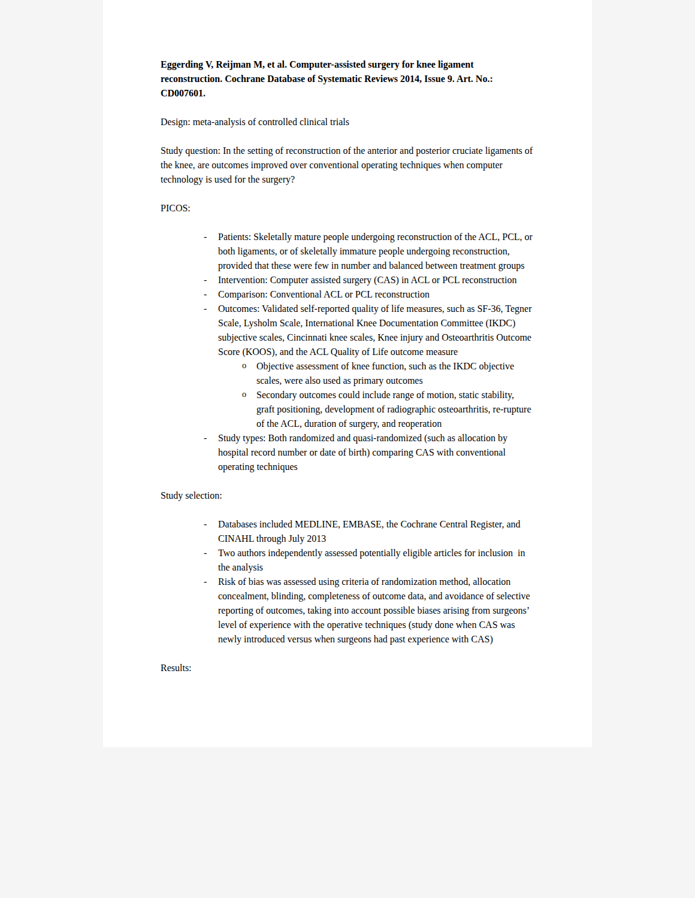Eggerding V, Reijman M, et al. Computer-assisted surgery for knee ligament reconstruction. Cochrane Database of Systematic Reviews 2014, Issue 9. Art. No.: CD007601.
Design: meta-analysis of controlled clinical trials
Study question: In the setting of reconstruction of the anterior and posterior cruciate ligaments of the knee, are outcomes improved over conventional operating techniques when computer technology is used for the surgery?
PICOS:
Patients: Skeletally mature people undergoing reconstruction of the ACL, PCL, or both ligaments, or of skeletally immature people undergoing reconstruction, provided that these were few in number and balanced between treatment groups
Intervention: Computer assisted surgery (CAS) in ACL or PCL reconstruction
Comparison: Conventional ACL or PCL reconstruction
Outcomes: Validated self-reported quality of life measures, such as SF-36, Tegner Scale, Lysholm Scale, International Knee Documentation Committee (IKDC) subjective scales, Cincinnati knee scales, Knee injury and Osteoarthritis Outcome Score (KOOS), and the ACL Quality of Life outcome measure
Objective assessment of knee function, such as the IKDC objective scales, were also used as primary outcomes
Secondary outcomes could include range of motion, static stability, graft positioning, development of radiographic osteoarthritis, re-rupture of the ACL, duration of surgery, and reoperation
Study types: Both randomized and quasi-randomized (such as allocation by hospital record number or date of birth) comparing CAS with conventional operating techniques
Study selection:
Databases included MEDLINE, EMBASE, the Cochrane Central Register, and CINAHL through July 2013
Two authors independently assessed potentially eligible articles for inclusion in the analysis
Risk of bias was assessed using criteria of randomization method, allocation concealment, blinding, completeness of outcome data, and avoidance of selective reporting of outcomes, taking into account possible biases arising from surgeons’ level of experience with the operative techniques (study done when CAS was newly introduced versus when surgeons had past experience with CAS)
Results: